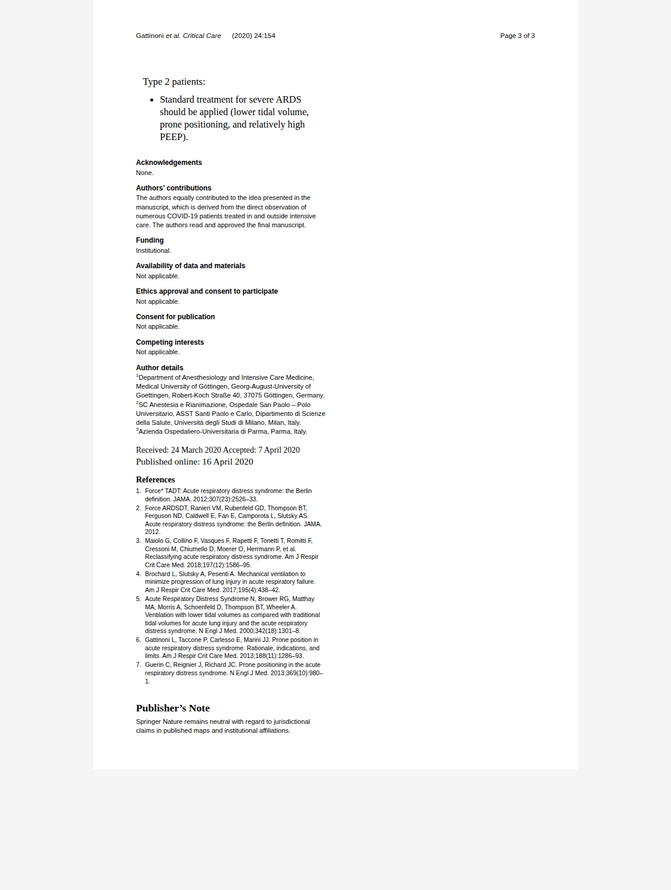Gattinoni et al. Critical Care(2020) 24:154
Page 3 of 3
Type 2 patients:
Standard treatment for severe ARDS should be applied (lower tidal volume, prone positioning, and relatively high PEEP).
Acknowledgements
None.
Authors’ contributions
The authors equally contributed to the idea presented in the manuscript, which is derived from the direct observation of numerous COVID-19 patients treated in and outside intensive care. The authors read and approved the final manuscript.
Funding
Institutional.
Availability of data and materials
Not applicable.
Ethics approval and consent to participate
Not applicable.
Consent for publication
Not applicable.
Competing interests
Not applicable.
Author details
1Department of Anesthesiology and Intensive Care Medicine, Medical University of Göttingen, Georg-August-University of Goettingen, Robert-Koch Straße 40, 37075 Göttingen, Germany. 2SC Anestesia e Rianimazione, Ospedale San Paolo – Polo Universitario, ASST Santi Paolo e Carlo, Dipartimento di Scienze della Salute, Università degli Studi di Milano, Milan, Italy. 3Azienda Ospedaliero-Universitaria di Parma, Parma, Italy.
Received: 24 March 2020 Accepted: 7 April 2020
Published online: 16 April 2020
References
Force* TADT: Acute respiratory distress syndrome: the Berlin definition. JAMA. 2012;307(23):2526–33.
Force ARDSDT, Ranieri VM, Rubenfeld GD, Thompson BT, Ferguson ND, Caldwell E, Fan E, Camporota L, Slutsky AS. Acute respiratory distress syndrome: the Berlin definition. JAMA. 2012.
Maiolo G, Collino F, Vasques F, Rapetti F, Tonetti T, Romitti F, Cressoni M, Chiumello D, Moerer O, Herrmann P, et al. Reclassifying acute respiratory distress syndrome. Am J Respir Crit Care Med. 2018;197(12):1586–95.
Brochard L, Slutsky A, Pesenti A. Mechanical ventilation to minimize progression of lung injury in acute respiratory failure. Am J Respir Crit Care Med. 2017;195(4):438–42.
Acute Respiratory Distress Syndrome N, Brower RG, Matthay MA, Morris A, Schoenfeld D, Thompson BT, Wheeler A. Ventilation with lower tidal volumes as compared with traditional tidal volumes for acute lung injury and the acute respiratory distress syndrome. N Engl J Med. 2000;342(18):1301–8.
Gattinoni L, Taccone P, Carlesso E, Marini JJ. Prone position in acute respiratory distress syndrome. Rationale, indications, and limits. Am J Respir Crit Care Med. 2013;188(11):1286–93.
Guerin C, Reignier J, Richard JC. Prone positioning in the acute respiratory distress syndrome. N Engl J Med. 2013;369(10):980–1.
Publisher’s Note
Springer Nature remains neutral with regard to jurisdictional claims in published maps and institutional affiliations.